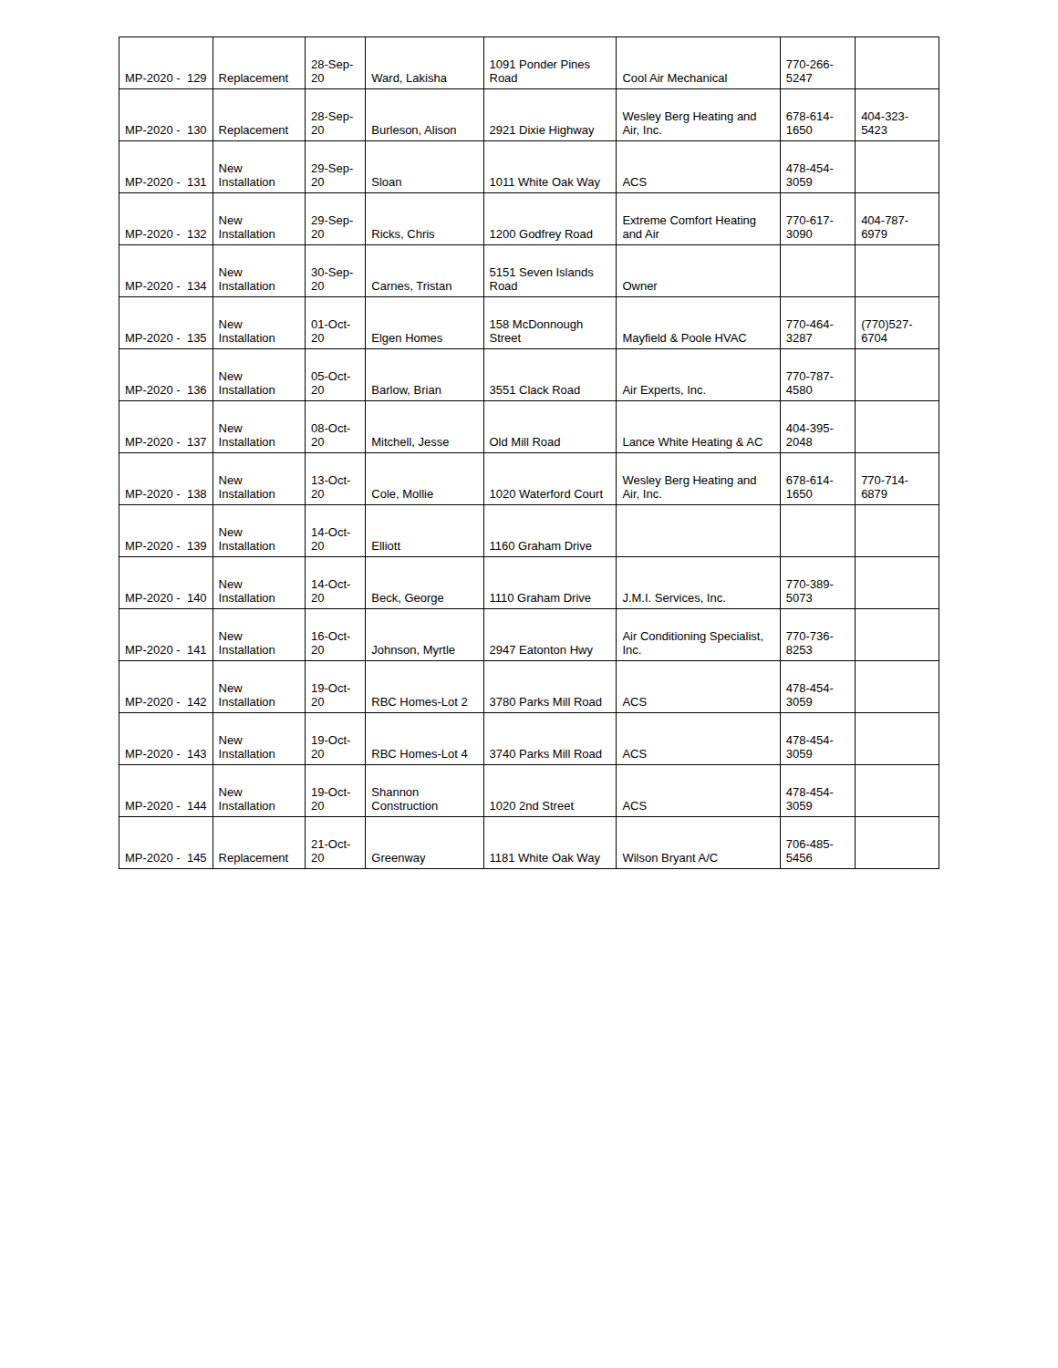| MP-2020 - 129 | Replacement | 28-Sep-20 | Ward, Lakisha | 1091 Ponder Pines Road | Cool Air Mechanical | 770-266-5247 | |
| MP-2020 - 130 | Replacement | 28-Sep-20 | Burleson, Alison | 2921 Dixie Highway | Wesley Berg Heating and Air, Inc. | 678-614-1650 | 404-323-5423 |
| MP-2020 - 131 | New Installation | 29-Sep-20 | Sloan | 1011 White Oak Way | ACS | 478-454-3059 | |
| MP-2020 - 132 | New Installation | 29-Sep-20 | Ricks, Chris | 1200 Godfrey Road | Extreme Comfort Heating and Air | 770-617-3090 | 404-787-6979 |
| MP-2020 - 134 | New Installation | 30-Sep-20 | Carnes, Tristan | 5151 Seven Islands Road | Owner | | |
| MP-2020 - 135 | New Installation | 01-Oct-20 | Elgen Homes | 158 McDonnough Street | Mayfield & Poole HVAC | 770-464-3287 | (770)527-6704 |
| MP-2020 - 136 | New Installation | 05-Oct-20 | Barlow, Brian | 3551 Clack Road | Air Experts, Inc. | 770-787-4580 | |
| MP-2020 - 137 | New Installation | 08-Oct-20 | Mitchell, Jesse | Old Mill Road | Lance White Heating & AC | 404-395-2048 | |
| MP-2020 - 138 | New Installation | 13-Oct-20 | Cole, Mollie | 1020 Waterford Court | Wesley Berg Heating and Air, Inc. | 678-614-1650 | 770-714-6879 |
| MP-2020 - 139 | New Installation | 14-Oct-20 | Elliott | 1160 Graham Drive | | | |
| MP-2020 - 140 | New Installation | 14-Oct-20 | Beck, George | 1110 Graham Drive | J.M.I. Services, Inc. | 770-389-5073 | |
| MP-2020 - 141 | New Installation | 16-Oct-20 | Johnson, Myrtle | 2947 Eatonton Hwy | Air Conditioning Specialist, Inc. | 770-736-8253 | |
| MP-2020 - 142 | New Installation | 19-Oct-20 | RBC Homes-Lot 2 | 3780 Parks Mill Road | ACS | 478-454-3059 | |
| MP-2020 - 143 | New Installation | 19-Oct-20 | RBC Homes-Lot 4 | 3740 Parks Mill Road | ACS | 478-454-3059 | |
| MP-2020 - 144 | New Installation | 19-Oct-20 | Shannon Construction | 1020 2nd Street | ACS | 478-454-3059 | |
| MP-2020 - 145 | Replacement | 21-Oct-20 | Greenway | 1181 White Oak Way | Wilson Bryant A/C | 706-485-5456 | |